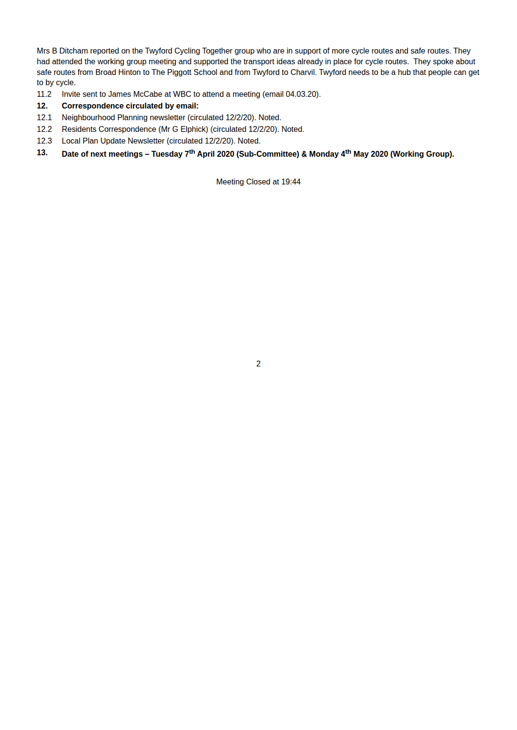Mrs B Ditcham reported on the Twyford Cycling Together group who are in support of more cycle routes and safe routes. They had attended the working group meeting and supported the transport ideas already in place for cycle routes. They spoke about safe routes from Broad Hinton to The Piggott School and from Twyford to Charvil. Twyford needs to be a hub that people can get to by cycle.
11.2
Invite sent to James McCabe at WBC to attend a meeting (email 04.03.20).
12.
Correspondence circulated by email:
12.1
Neighbourhood Planning newsletter (circulated 12/2/20). Noted.
12.2
Residents Correspondence (Mr G Elphick) (circulated 12/2/20). Noted.
12.3
Local Plan Update Newsletter (circulated 12/2/20). Noted.
13.
Date of next meetings – Tuesday 7th April 2020 (Sub-Committee) & Monday 4th May 2020 (Working Group).
Meeting Closed at 19:44
2